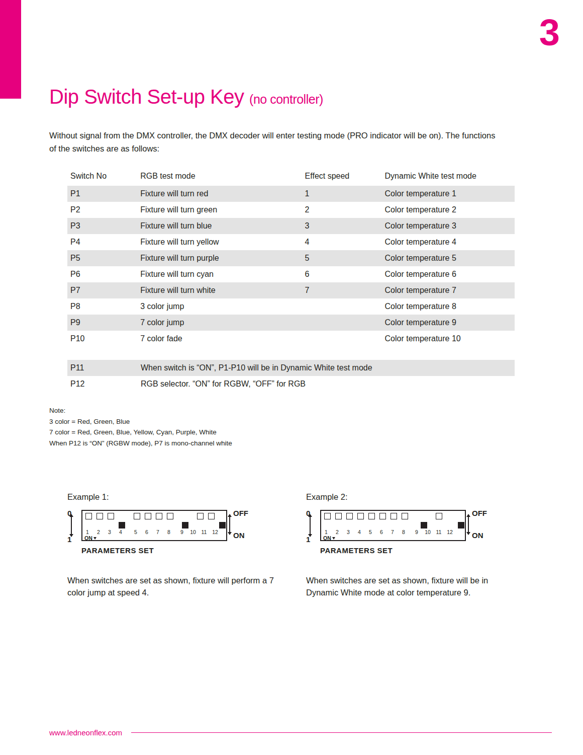3
Dip Switch Set-up Key (no controller)
Without signal from the DMX controller, the DMX decoder will enter testing mode (PRO indicator will be on). The functions of the switches are as follows:
| Switch No | RGB test mode | Effect speed | Dynamic White test mode |
| --- | --- | --- | --- |
| P1 | Fixture will turn red | 1 | Color temperature 1 |
| P2 | Fixture will turn green | 2 | Color temperature 2 |
| P3 | Fixture will turn blue | 3 | Color temperature 3 |
| P4 | Fixture will turn yellow | 4 | Color temperature 4 |
| P5 | Fixture will turn purple | 5 | Color temperature 5 |
| P6 | Fixture will turn cyan | 6 | Color temperature 6 |
| P7 | Fixture will turn white | 7 | Color temperature 7 |
| P8 | 3 color jump | | Color temperature 8 |
| P9 | 7 color jump | | Color temperature 9 |
| P10 | 7 color fade | | Color temperature 10 |
| P11 | When switch is “ON”, P1-P10 will be in Dynamic White test mode |
| P12 | RGB selector. “ON” for RGBW, “OFF” for RGB |
Note:
3 color = Red, Green, Blue
7 color = Red, Green, Blue, Yellow, Cyan, Purple, White
When P12 is “ON” (RGBW mode), P7 is mono-channel white
Example 1:
0 1
1 2 3 4 5 6 7 8 9 10 11 12
ON OFF ON PARAMETERS SET
When switches are set as shown, fixture will perform a 7 color jump at speed 4.
Example 2:
0 1
1 2 3 4 5 6 7 8 9 10 11 12
ON OFF ON PARAMETERS SET
When switches are set as shown, fixture will be in Dynamic White mode at color temperature 9.
www.ledneonflex.com